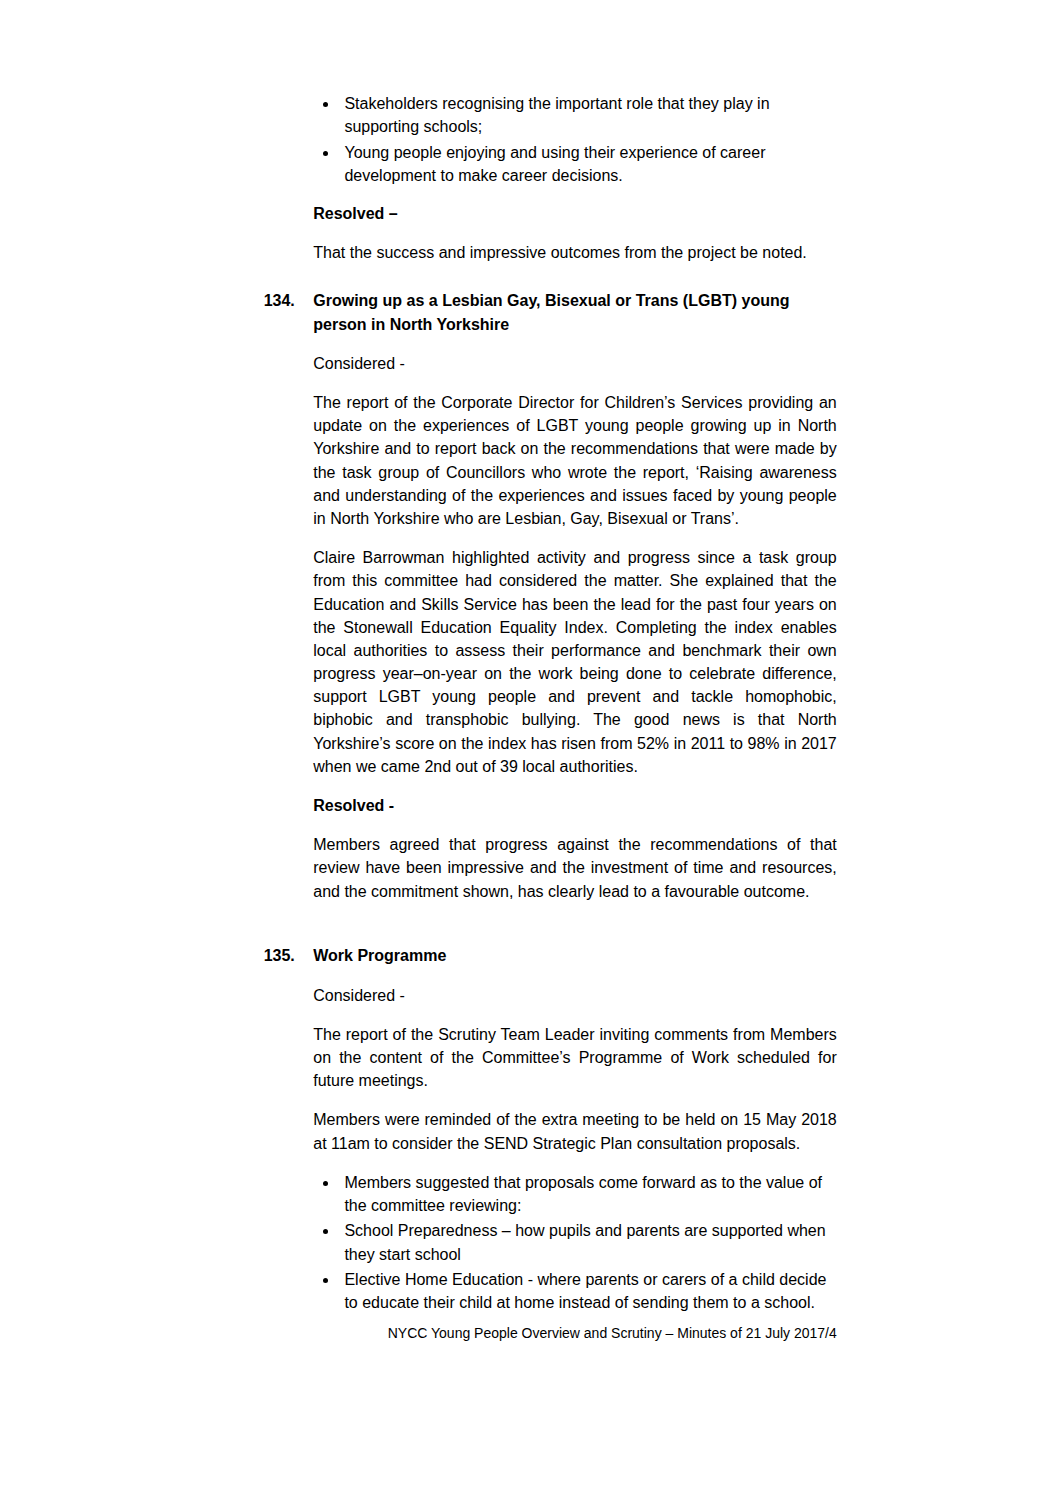Stakeholders recognising the important role that they play in supporting schools;
Young people enjoying and using their experience of career development to make career decisions.
Resolved –
That the success and impressive outcomes from the project be noted.
134.
Growing up as a Lesbian Gay, Bisexual or Trans (LGBT) young person in North Yorkshire
Considered -
The report of the Corporate Director for Children’s Services providing an update on the experiences of LGBT young people growing up in North Yorkshire and to report back on the recommendations that were made by the task group of Councillors who wrote the report, ‘Raising awareness and understanding of the experiences and issues faced by young people in North Yorkshire who are Lesbian, Gay, Bisexual or Trans’.
Claire Barrowman highlighted activity and progress since a task group from this committee had considered the matter. She explained that the Education and Skills Service has been the lead for the past four years on the Stonewall Education Equality Index. Completing the index enables local authorities to assess their performance and benchmark their own progress year–on-year on the work being done to celebrate difference, support LGBT young people and prevent and tackle homophobic, biphobic and transphobic bullying. The good news is that North Yorkshire’s score on the index has risen from 52% in 2011 to 98% in 2017 when we came 2nd out of 39 local authorities.
Resolved -
Members agreed that progress against the recommendations of that review have been impressive and the investment of time and resources, and the commitment shown, has clearly lead to a favourable outcome.
135.
Work Programme
Considered -
The report of the Scrutiny Team Leader inviting comments from Members on the content of the Committee’s Programme of Work scheduled for future meetings.
Members were reminded of the extra meeting to be held on 15 May 2018 at 11am to consider the SEND Strategic Plan consultation proposals.
Members suggested that proposals come forward as to the value of the committee reviewing:
School Preparedness – how pupils and parents are supported when they start school
Elective Home Education - where parents or carers of a child decide to educate their child at home instead of sending them to a school.
NYCC Young People Overview and Scrutiny – Minutes of 21 July 2017/4